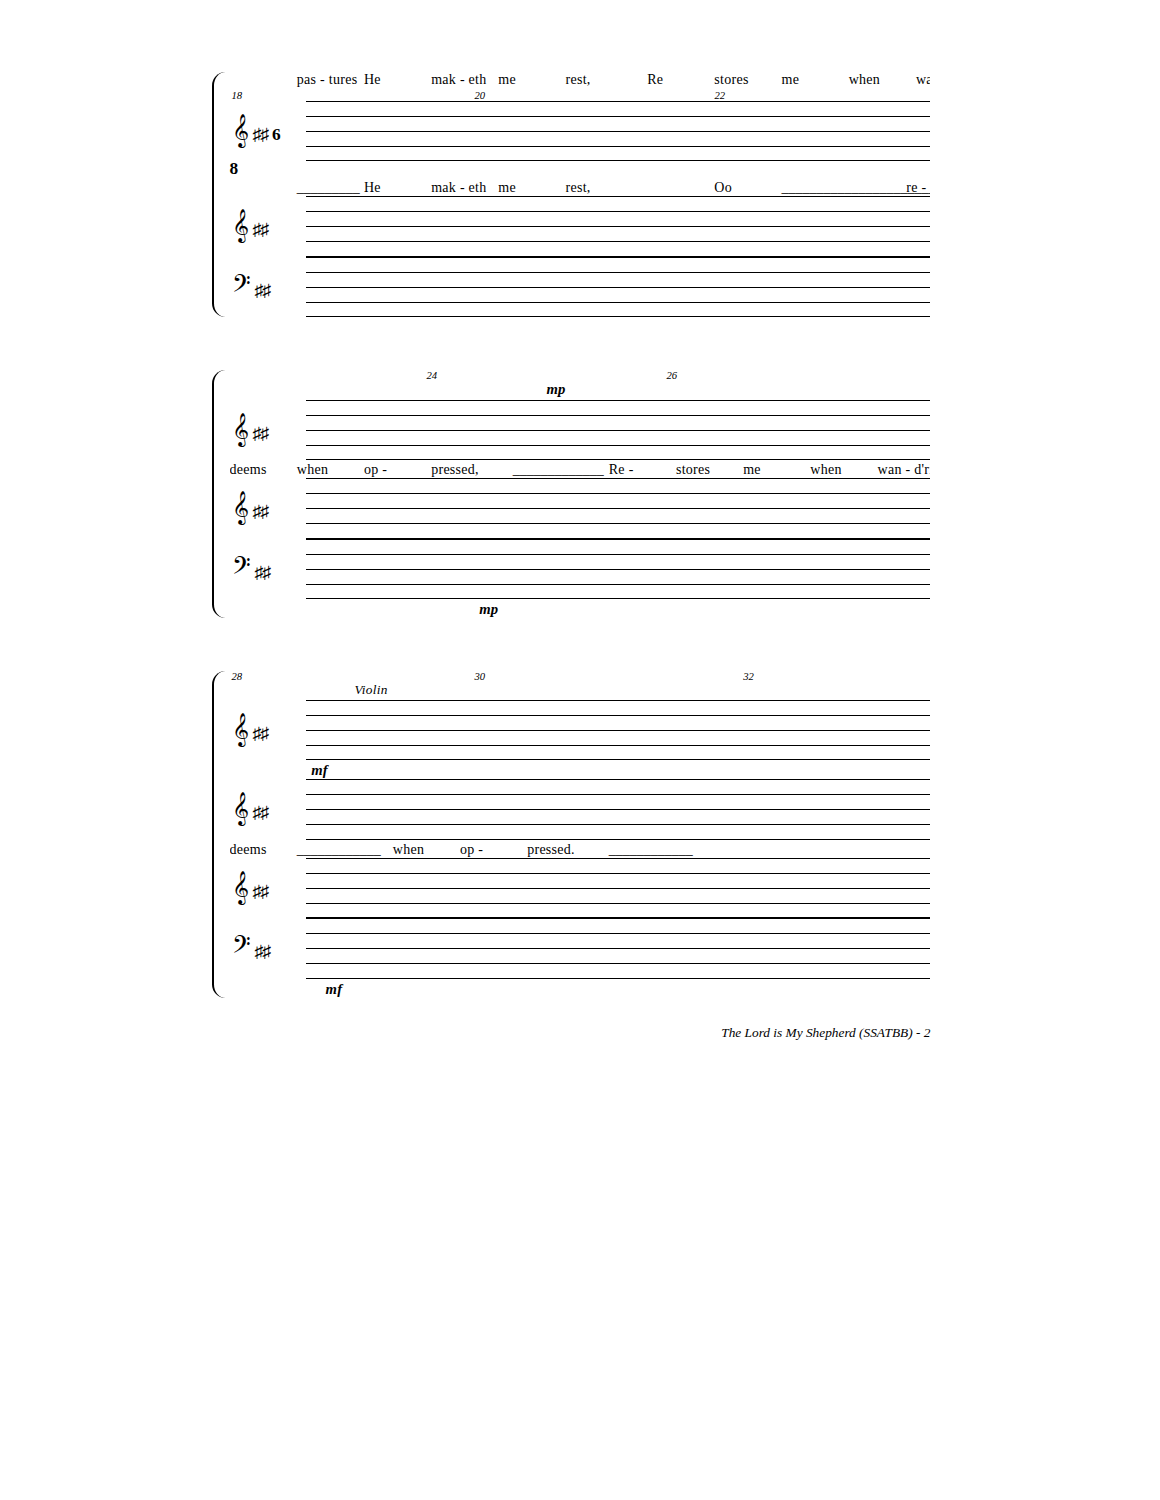pas - tures He mak - eth me rest, Re stores me when wan - d'ring, re -
18 20 22
𝄞 ♯♯ 6
8
Melodic line with slurs and a crescendo-decrescendo hairpin over measure 19.
_________He mak - eth me rest, Oo_______________________re -
𝄞 ♯♯
𝄢 ♯♯
Right hand plays broken chords in eighth notes; left hand plays an arpeggiated bass line. A small crescendo hairpin appears in the right hand at measure 19.
24 26
mp
𝄞 ♯♯
Sustained melodic phrase with a crescendo then decrescendo hairpin across measures 24 and 25, followed by a mezzo-piano entrance.
deems when op -pressed,_____________Re -stores me when wan - d'ring, re -
𝄞 ♯♯
𝄢 ♯♯
Right hand eighth-note figuration with a crescendo hairpin in measure 24 and a mezzo-piano marking at measure 26; left hand continues the arpeggiated bass.
mp
28 30 32
Violin
𝄞 ♯♯
Two measures of rest, then a mezzo-forte violin entrance with a long slurred phrase and a decrescendo at measure 32.
mf
𝄞 ♯♯
Sustained tied notes concluding the phrase, followed by a quarter rest and a whole rest.
deems____________when op -pressed.____________
𝄞 ♯♯
𝄢 ♯♯
Right hand eighth-note runs and a block chord at measure 31; left hand arpeggiated bass. A mezzo-forte marking appears at measure 30.
mf
The Lord is My Shepherd (SSATBB) - 2